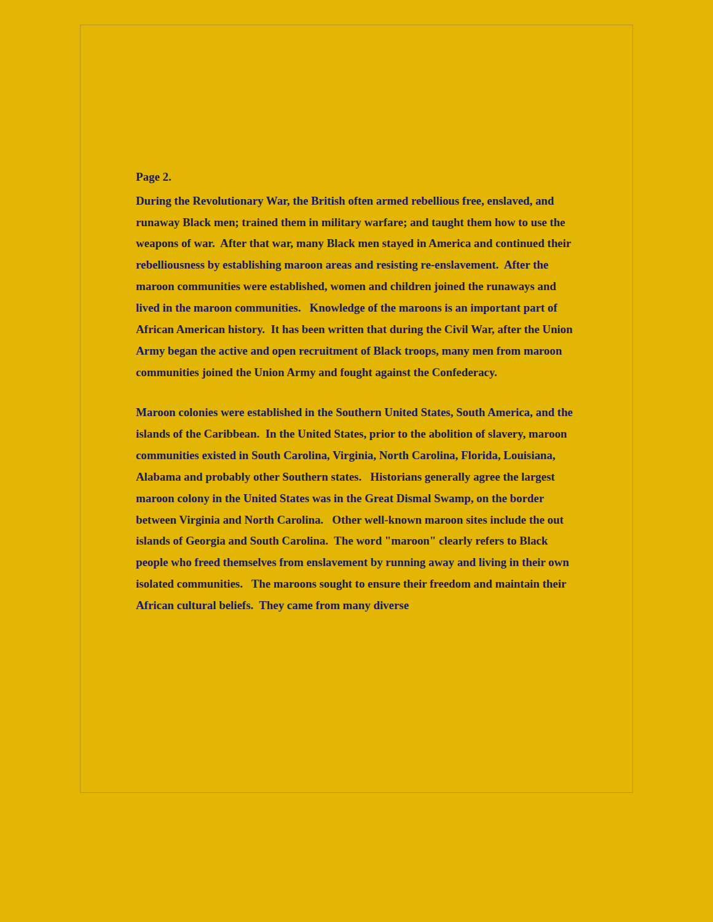Page 2.
During the Revolutionary War, the British often armed rebellious free, enslaved, and runaway Black men; trained them in military warfare; and taught them how to use the weapons of war. After that war, many Black men stayed in America and continued their rebelliousness by establishing maroon areas and resisting re-enslavement. After the maroon communities were established, women and children joined the runaways and lived in the maroon communities. Knowledge of the maroons is an important part of African American history. It has been written that during the Civil War, after the Union Army began the active and open recruitment of Black troops, many men from maroon communities joined the Union Army and fought against the Confederacy.
Maroon colonies were established in the Southern United States, South America, and the islands of the Caribbean. In the United States, prior to the abolition of slavery, maroon communities existed in South Carolina, Virginia, North Carolina, Florida, Louisiana, Alabama and probably other Southern states. Historians generally agree the largest maroon colony in the United States was in the Great Dismal Swamp, on the border between Virginia and North Carolina. Other well-known maroon sites include the out islands of Georgia and South Carolina. The word "maroon" clearly refers to Black people who freed themselves from enslavement by running away and living in their own isolated communities. The maroons sought to ensure their freedom and maintain their African cultural beliefs. They came from many diverse